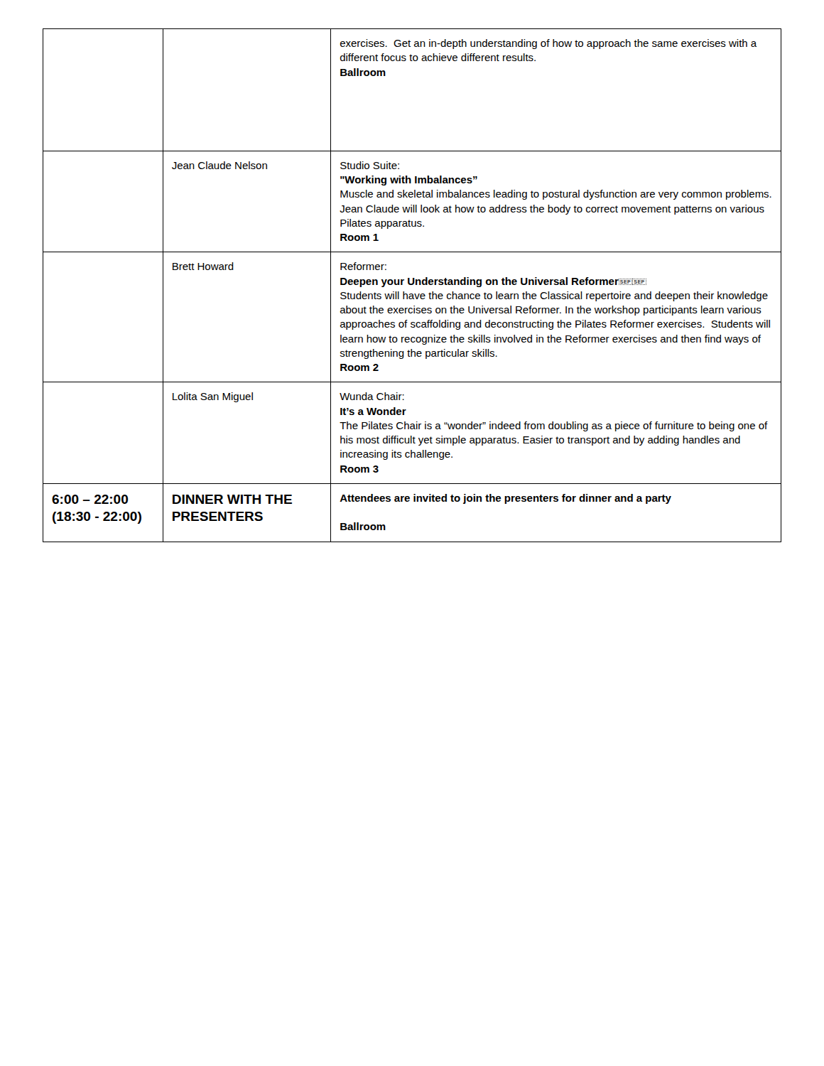| | | exercises. Get an in-depth understanding of how to approach the same exercises with a different focus to achieve different results. Ballroom |
| | Jean Claude Nelson | Studio Suite: "Working with Imbalances” Muscle and skeletal imbalances leading to postural dysfunction are very common problems. Jean Claude will look at how to address the body to correct movement patterns on various Pilates apparatus. Room 1 |
| | Brett Howard | Reformer: Deepen your Understanding on the Universal Reformer SEP SEP Students will have the chance to learn the Classical repertoire and deepen their knowledge about the exercises on the Universal Reformer. In the workshop participants learn various approaches of scaffolding and deconstructing the Pilates Reformer exercises. Students will learn how to recognize the skills involved in the Reformer exercises and then find ways of strengthening the particular skills. Room 2 |
| | Lolita San Miguel | Wunda Chair: It’s a Wonder The Pilates Chair is a “wonder” indeed from doubling as a piece of furniture to being one of his most difficult yet simple apparatus. Easier to transport and by adding handles and increasing its challenge. Room 3 |
| 6:00 – 22:00 (18:30 - 22:00) | DINNER WITH THE PRESENTERS | Attendees are invited to join the presenters for dinner and a party Ballroom |